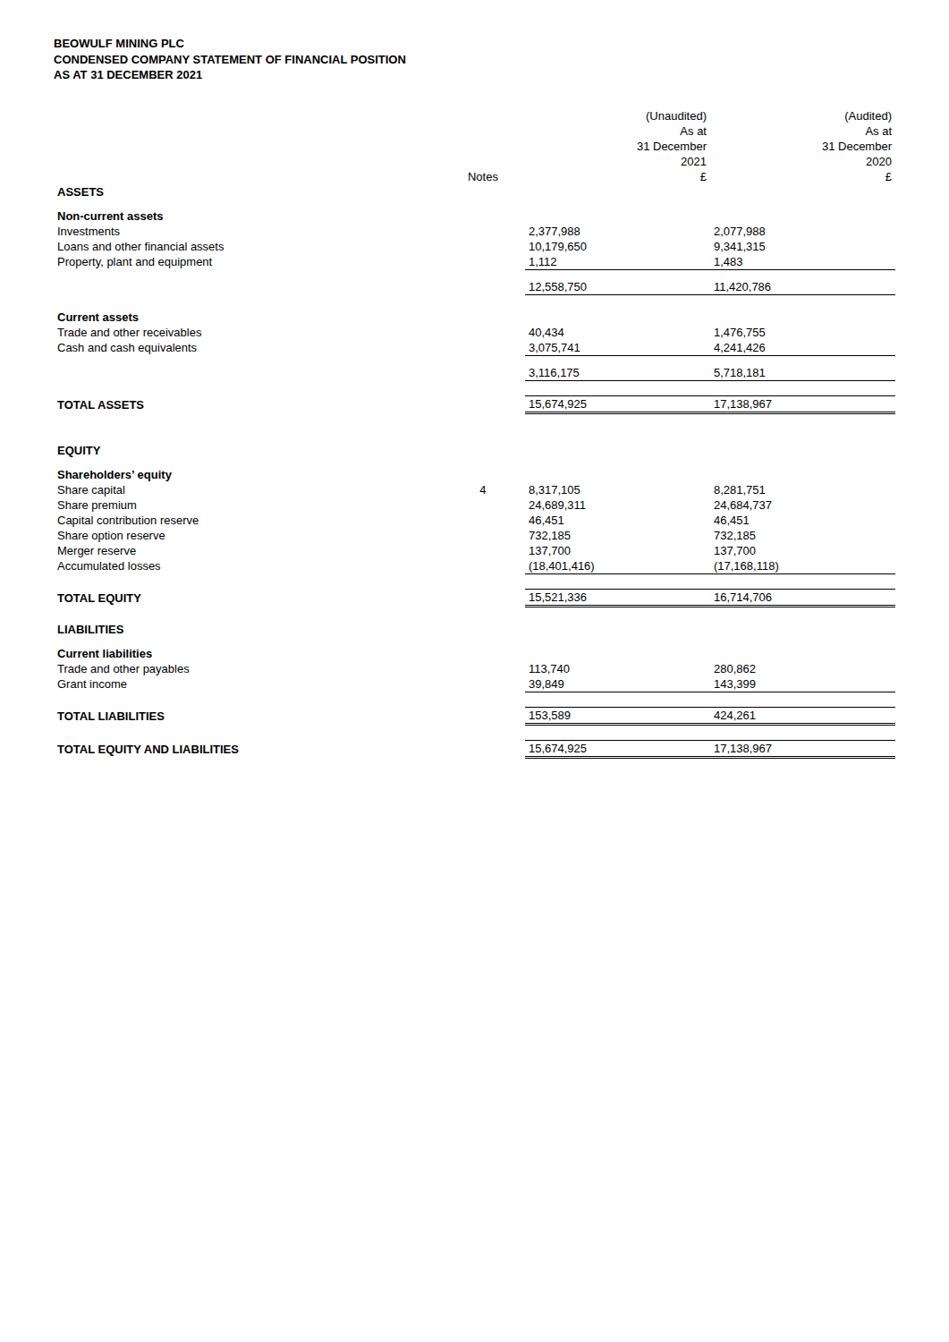Beowulf Mining PLC
Condensed Company Statement of Financial Position
As at 31 December 2021
| | | (Unaudited) | (Audited) |
| | | As at | As at |
| | | 31 December | 31 December |
| | | 2021 | 2020 |
| | Notes | £ | £ |
| ASSETS | | | |
| Non-current assets | | | |
| Investments | | 2,377,988 | 2,077,988 |
| Loans and other financial assets | | 10,179,650 | 9,341,315 |
| Property, plant and equipment | | 1,112 | 1,483 |
| | | 12,558,750 | 11,420,786 |
| Current assets | | | |
| Trade and other receivables | | 40,434 | 1,476,755 |
| Cash and cash equivalents | | 3,075,741 | 4,241,426 |
| | | 3,116,175 | 5,718,181 |
| TOTAL ASSETS | | 15,674,925 | 17,138,967 |
| EQUITY | | | |
| Shareholders’ equity | | | |
| Share capital | 4 | 8,317,105 | 8,281,751 |
| Share premium | | 24,689,311 | 24,684,737 |
| Capital contribution reserve | | 46,451 | 46,451 |
| Share option reserve | | 732,185 | 732,185 |
| Merger reserve | | 137,700 | 137,700 |
| Accumulated losses | | (18,401,416) | (17,168,118) |
| TOTAL EQUITY | | 15,521,336 | 16,714,706 |
| LIABILITIES | | | |
| Current liabilities | | | |
| Trade and other payables | | 113,740 | 280,862 |
| Grant income | | 39,849 | 143,399 |
| TOTAL LIABILITIES | | 153,589 | 424,261 |
| TOTAL EQUITY AND LIABILITIES | | 15,674,925 | 17,138,967 |